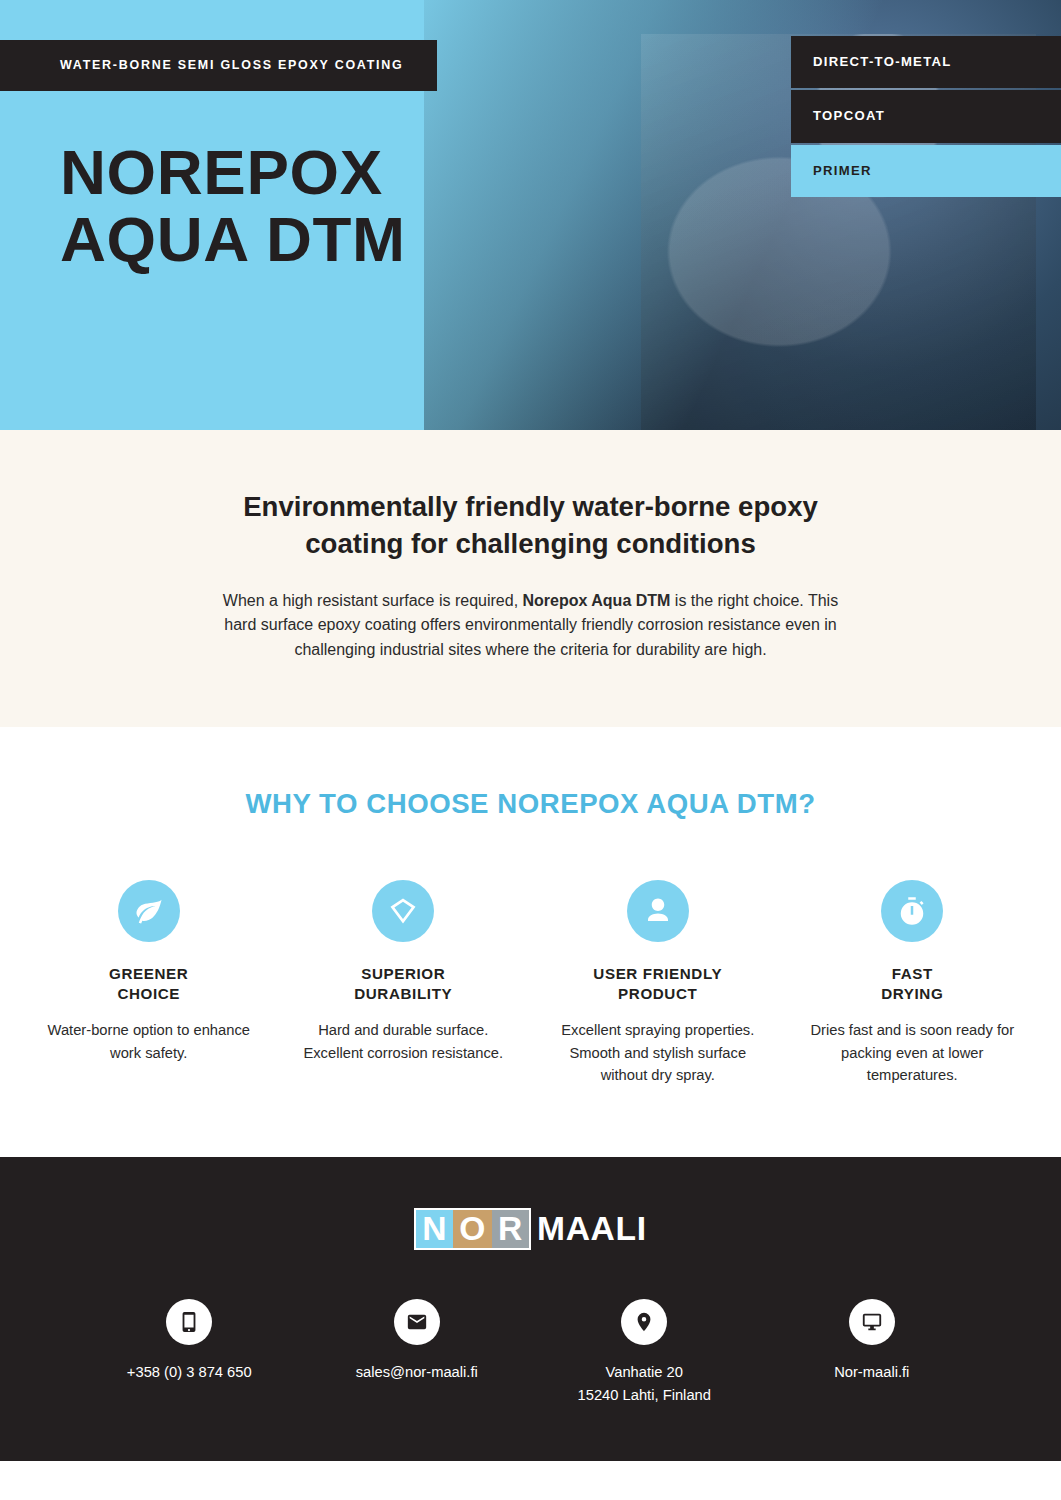Direct-to-metal
Topcoat
Primer
Water-borne semi gloss epoxy coating
Norepox
Aqua DTM
Environmentally friendly water-borne epoxy coating for challenging conditions
When a high resistant surface is required, Norepox Aqua DTM is the right choice. This hard surface epoxy coating offers environmentally friendly corrosion resistance even in challenging industrial sites where the criteria for durability are high.
Why to choose Norepox Aqua DTM?
Greener
choice
Water-borne option to enhance work safety.
Superior
durability
Hard and durable surface. Excellent corrosion resistance.
User friendly
product
Excellent spraying properties. Smooth and stylish surface without dry spray.
Fast
drying
Dries fast and is soon ready for packing even at lower temperatures.
NOR MAALI
+358 (0) 3 874 650
sales@nor-maali.fi
Vanhatie 20
15240 Lahti, Finland
Nor-maali.fi